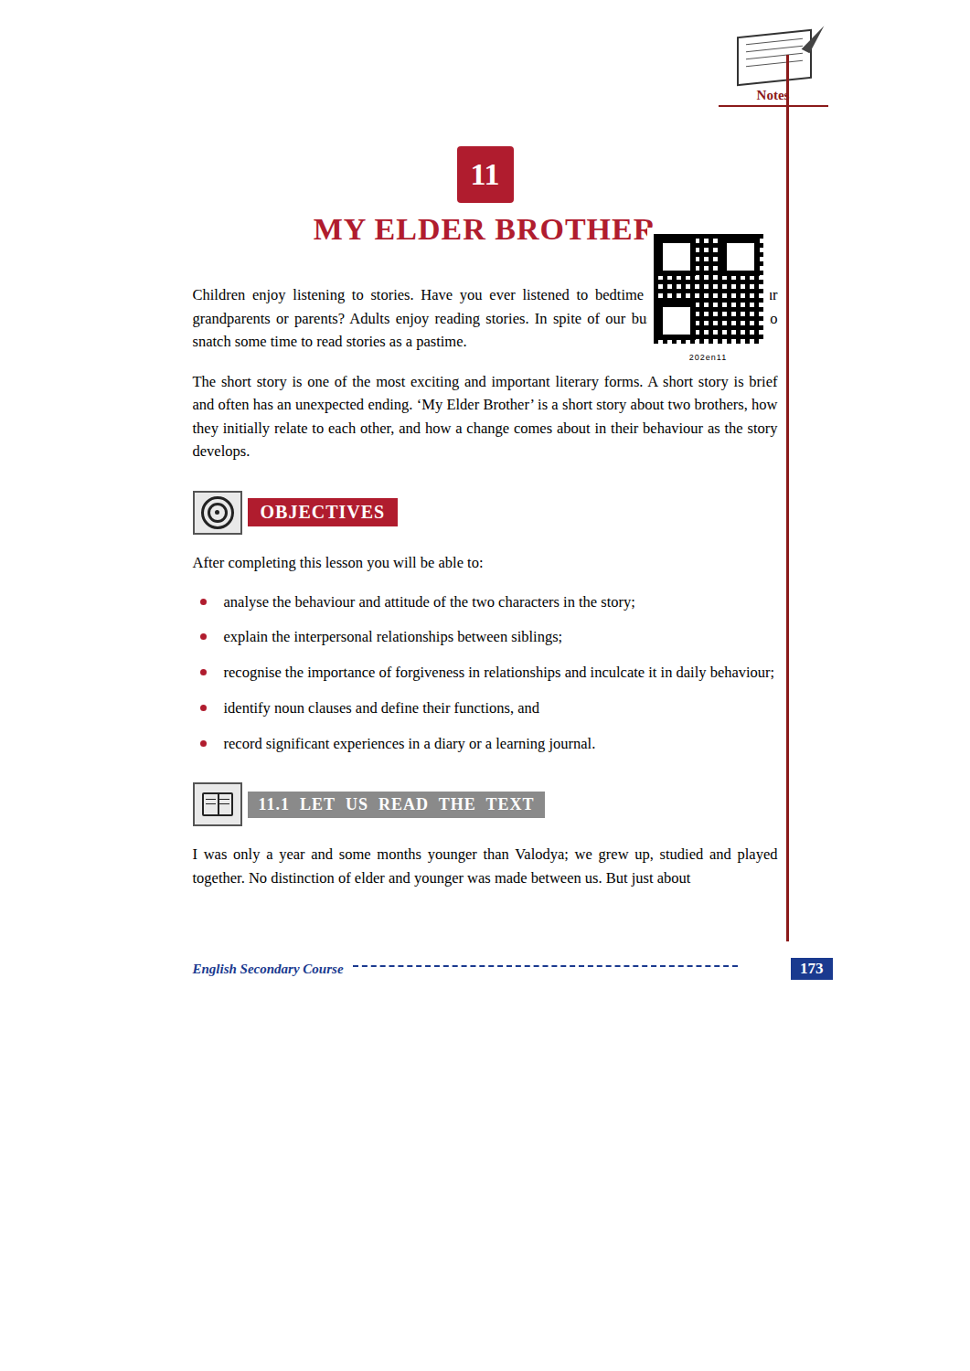Notes
202en11
11
MY ELDER BROTHER
Children enjoy listening to stories. Have you ever listened to bedtime stories told by your grandparents or parents? Adults enjoy reading stories. In spite of our busy routine we like to snatch some time to read stories as a pastime.
The short story is one of the most exciting and important literary forms. A short story is brief and often has an unexpected ending. ‘My Elder Brother’ is a short story about two brothers, how they initially relate to each other, and how a change comes about in their behaviour as the story develops.
OBJECTIVES
After completing this lesson you will be able to:
analyse the behaviour and attitude of the two characters in the story;
explain the interpersonal relationships between siblings;
recognise the importance of forgiveness in relationships and inculcate it in daily behaviour;
identify noun clauses and define their functions, and
record significant experiences in a diary or a learning journal.
11.1 LET US READ THE TEXT
I was only a year and some months younger than Valodya; we grew up, studied and played together. No distinction of elder and younger was made between us. But just about
English Secondary Course 173